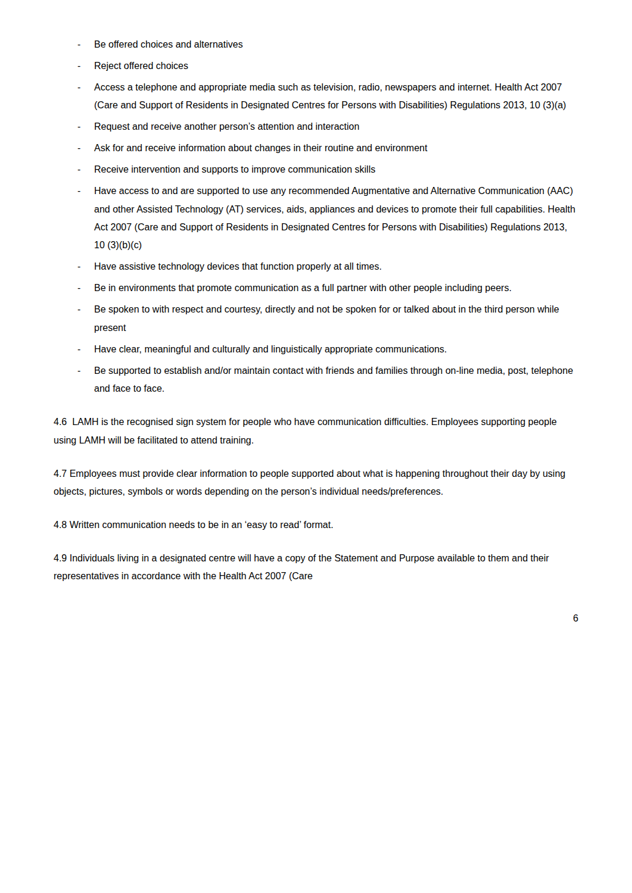Be offered choices and alternatives
Reject offered choices
Access a telephone and appropriate media such as television, radio, newspapers and internet. Health Act 2007 (Care and Support of Residents in Designated Centres for Persons with Disabilities) Regulations 2013, 10 (3)(a)
Request and receive another person’s attention and interaction
Ask for and receive information about changes in their routine and environment
Receive intervention and supports to improve communication skills
Have access to and are supported to use any recommended Augmentative and Alternative Communication (AAC) and other Assisted Technology (AT) services, aids, appliances and devices to promote their full capabilities. Health Act 2007 (Care and Support of Residents in Designated Centres for Persons with Disabilities) Regulations 2013, 10 (3)(b)(c)
Have assistive technology devices that function properly at all times.
Be in environments that promote communication as a full partner with other people including peers.
Be spoken to with respect and courtesy, directly and not be spoken for or talked about in the third person while present
Have clear, meaningful and culturally and linguistically appropriate communications.
Be supported to establish and/or maintain contact with friends and families through on-line media, post, telephone and face to face.
4.6 LAMH is the recognised sign system for people who have communication difficulties. Employees supporting people using LAMH will be facilitated to attend training.
4.7 Employees must provide clear information to people supported about what is happening throughout their day by using objects, pictures, symbols or words depending on the person’s individual needs/preferences.
4.8 Written communication needs to be in an ‘easy to read’ format.
4.9 Individuals living in a designated centre will have a copy of the Statement and Purpose available to them and their representatives in accordance with the Health Act 2007 (Care
6